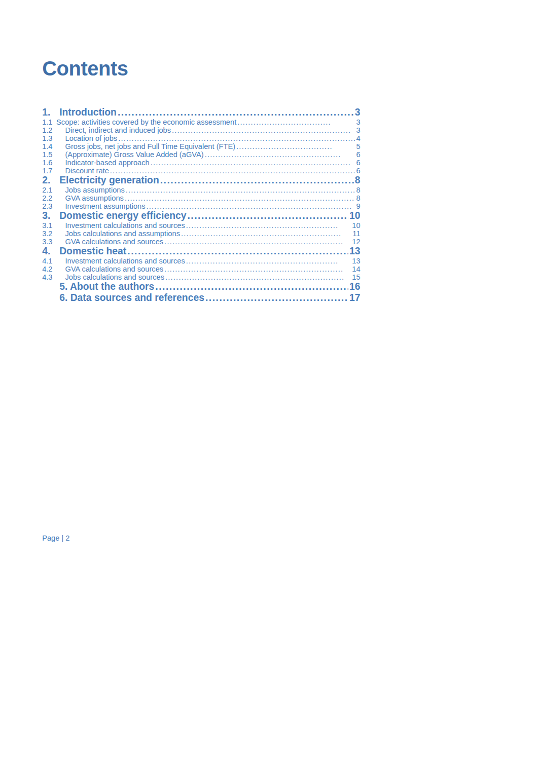Contents
1. Introduction ................................................................................. 3
1.1 Scope: activities covered by the economic assessment ................................... 3
1.2 Direct, indirect and induced jobs ................................................................... 3
1.3 Location of jobs ............................................................................................. 4
1.4 Gross jobs, net jobs and Full Time Equivalent (FTE) .................................... 5
1.5 (Approximate) Gross Value Added (aGVA) ................................................... 6
1.6 Indicator-based approach ........................................................................... 6
1.7 Discount rate ................................................................................................ 6
2. Electricity generation ..................................................................... 8
2.1 Jobs assumptions ......................................................................................... 8
2.2 GVA assumptions ......................................................................................... 8
2.3 Investment assumptions ............................................................................. 9
3. Domestic energy efficiency .......................................................... 10
3.1 Investment calculations and sources ......................................................... 10
3.2 Jobs calculations and assumptions ............................................................ 11
3.3 GVA calculations and sources ................................................................... 12
4. Domestic heat ............................................................................... 13
4.1 Investment calculations and sources ......................................................... 13
4.2 GVA calculations and sources ................................................................... 14
4.3 Jobs calculations and sources ................................................................... 15
5. About the authors .......................................................................... 16
6. Data sources and references ........................................................ 17
Page | 2